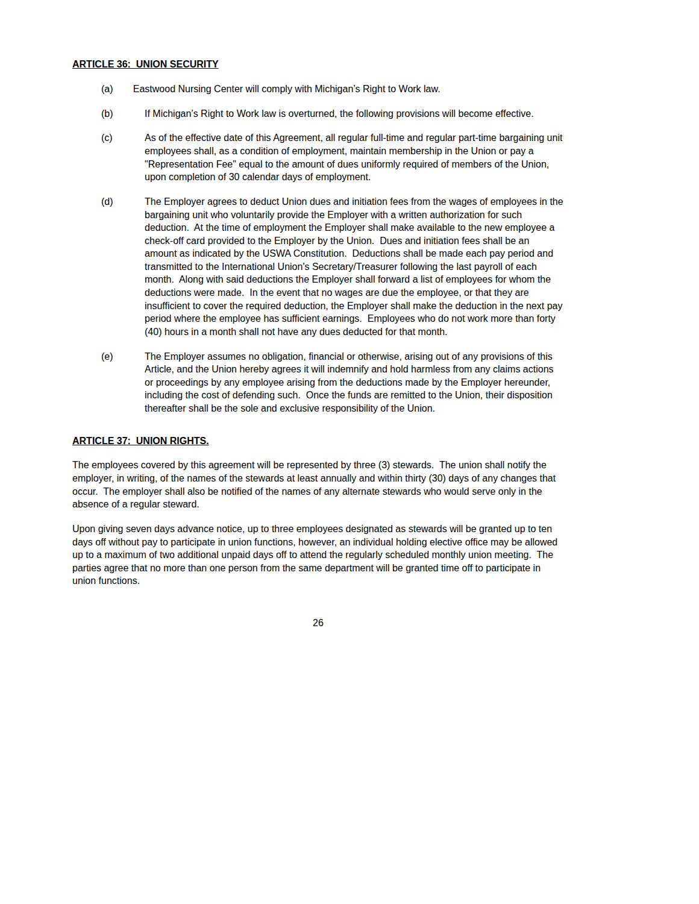ARTICLE 36: UNION SECURITY
(a)
Eastwood Nursing Center will comply with Michigan’s Right to Work law.
(b)
If Michigan’s Right to Work law is overturned, the following provisions will become effective.
(c)
As of the effective date of this Agreement, all regular full-time and regular part-time bargaining unit employees shall, as a condition of employment, maintain membership in the Union or pay a "Representation Fee" equal to the amount of dues uniformly required of members of the Union, upon completion of 30 calendar days of employment.
(d)
The Employer agrees to deduct Union dues and initiation fees from the wages of employees in the bargaining unit who voluntarily provide the Employer with a written authorization for such deduction. At the time of employment the Employer shall make available to the new employee a check-off card provided to the Employer by the Union. Dues and initiation fees shall be an amount as indicated by the USWA Constitution. Deductions shall be made each pay period and transmitted to the International Union's Secretary/Treasurer following the last payroll of each month. Along with said deductions the Employer shall forward a list of employees for whom the deductions were made. In the event that no wages are due the employee, or that they are insufficient to cover the required deduction, the Employer shall make the deduction in the next pay period where the employee has sufficient earnings. Employees who do not work more than forty (40) hours in a month shall not have any dues deducted for that month.
(e)
The Employer assumes no obligation, financial or otherwise, arising out of any provisions of this Article, and the Union hereby agrees it will indemnify and hold harmless from any claims actions or proceedings by any employee arising from the deductions made by the Employer hereunder, including the cost of defending such. Once the funds are remitted to the Union, their disposition thereafter shall be the sole and exclusive responsibility of the Union.
ARTICLE 37: UNION RIGHTS.
The employees covered by this agreement will be represented by three (3) stewards. The union shall notify the employer, in writing, of the names of the stewards at least annually and within thirty (30) days of any changes that occur. The employer shall also be notified of the names of any alternate stewards who would serve only in the absence of a regular steward.
Upon giving seven days advance notice, up to three employees designated as stewards will be granted up to ten days off without pay to participate in union functions, however, an individual holding elective office may be allowed up to a maximum of two additional unpaid days off to attend the regularly scheduled monthly union meeting. The parties agree that no more than one person from the same department will be granted time off to participate in union functions.
26